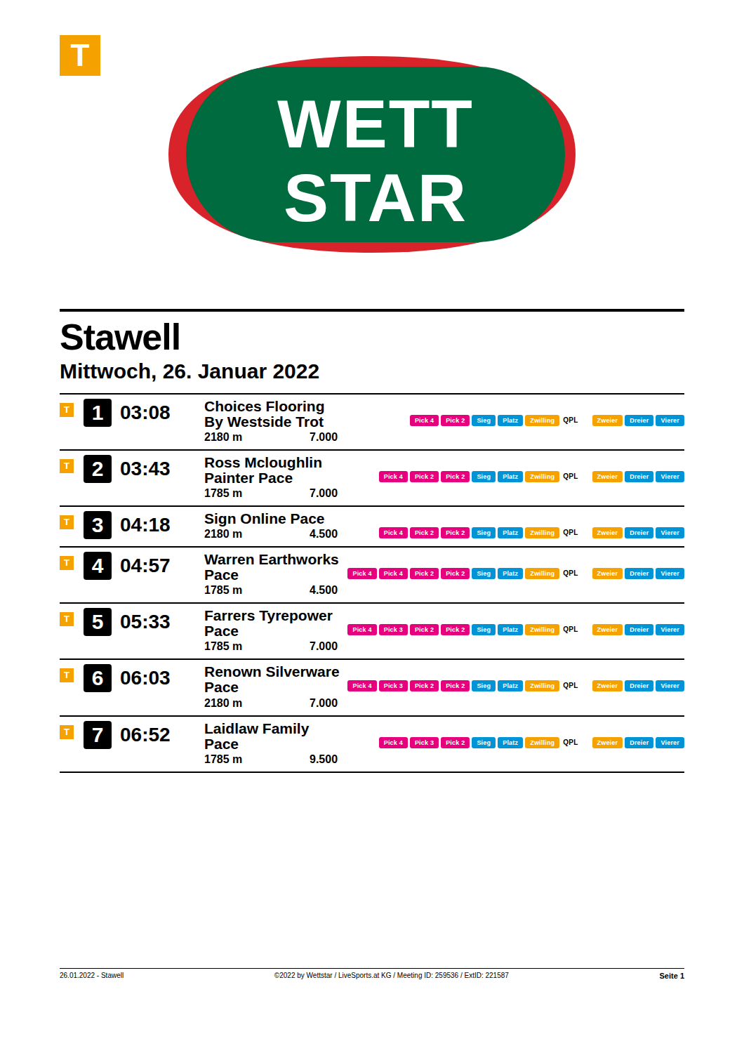T
WETT STAR WETT STAR
Stawell
Mittwoch, 26. Januar 2022
| T | 1 | 03:08 | Choices Flooring By Westside Trot 2180 m 7.000 | Pick 4 Pick 2 Sieg Platz Zwilling QPL Zweier Dreier Vierer |
| T | 2 | 03:43 | Ross Mcloughlin Painter Pace 1785 m 7.000 | Pick 4 Pick 2 Pick 2 Sieg Platz Zwilling QPL Zweier Dreier Vierer |
| T | 3 | 04:18 | Sign Online Pace 2180 m 4.500 | Pick 4 Pick 2 Pick 2 Sieg Platz Zwilling QPL Zweier Dreier Vierer |
| T | 4 | 04:57 | Warren Earthworks Pace 1785 m 4.500 | Pick 4 Pick 4 Pick 2 Pick 2 Sieg Platz Zwilling QPL Zweier Dreier Vierer |
| T | 5 | 05:33 | Farrers Tyrepower Pace 1785 m 7.000 | Pick 4 Pick 3 Pick 2 Pick 2 Sieg Platz Zwilling QPL Zweier Dreier Vierer |
| T | 6 | 06:03 | Renown Silverware Pace 2180 m 7.000 | Pick 4 Pick 3 Pick 2 Pick 2 Sieg Platz Zwilling QPL Zweier Dreier Vierer |
| T | 7 | 06:52 | Laidlaw Family Pace 1785 m 9.500 | Pick 4 Pick 3 Pick 2 Sieg Platz Zwilling QPL Zweier Dreier Vierer |
26.01.2022 - Stawell
©2022 by Wettstar / LiveSports.at KG / Meeting ID: 259536 / ExtID: 221587
Seite 1